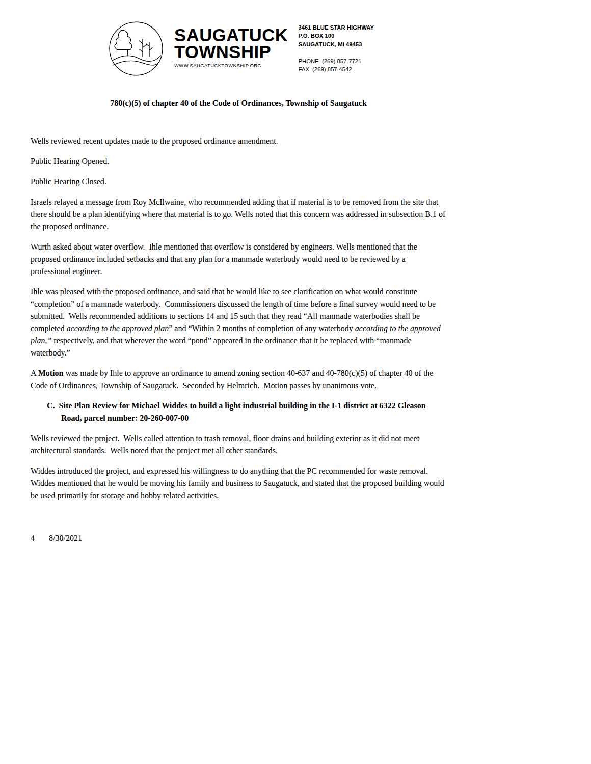SAUGATUCK
TOWNSHIP
WWW.SAUGATUCKTOWNSHIP.ORG
3461 BLUE STAR HIGHWAY
P.O. BOX 100
SAUGATUCK, MI 49453
PHONE (269) 857-7721
FAX (269) 857-4542
780(c)(5) of chapter 40 of the Code of Ordinances, Township of Saugatuck
Wells reviewed recent updates made to the proposed ordinance amendment.
Public Hearing Opened.
Public Hearing Closed.
Israels relayed a message from Roy McIlwaine, who recommended adding that if material is to be removed from the site that there should be a plan identifying where that material is to go. Wells noted that this concern was addressed in subsection B.1 of the proposed ordinance.
Wurth asked about water overflow. Ihle mentioned that overflow is considered by engineers. Wells mentioned that the proposed ordinance included setbacks and that any plan for a manmade waterbody would need to be reviewed by a professional engineer.
Ihle was pleased with the proposed ordinance, and said that he would like to see clarification on what would constitute “completion” of a manmade waterbody. Commissioners discussed the length of time before a final survey would need to be submitted. Wells recommended additions to sections 14 and 15 such that they read “All manmade waterbodies shall be completed according to the approved plan” and “Within 2 months of completion of any waterbody according to the approved plan,” respectively, and that wherever the word “pond” appeared in the ordinance that it be replaced with “manmade waterbody.”
A Motion was made by Ihle to approve an ordinance to amend zoning section 40-637 and 40-780(c)(5) of chapter 40 of the Code of Ordinances, Township of Saugatuck. Seconded by Helmrich. Motion passes by unanimous vote.
C. Site Plan Review for Michael Widdes to build a light industrial building in the I-1 district at 6322 Gleason Road, parcel number: 20-260-007-00
Wells reviewed the project. Wells called attention to trash removal, floor drains and building exterior as it did not meet architectural standards. Wells noted that the project met all other standards.
Widdes introduced the project, and expressed his willingness to do anything that the PC recommended for waste removal. Widdes mentioned that he would be moving his family and business to Saugatuck, and stated that the proposed building would be used primarily for storage and hobby related activities.
48/30/2021